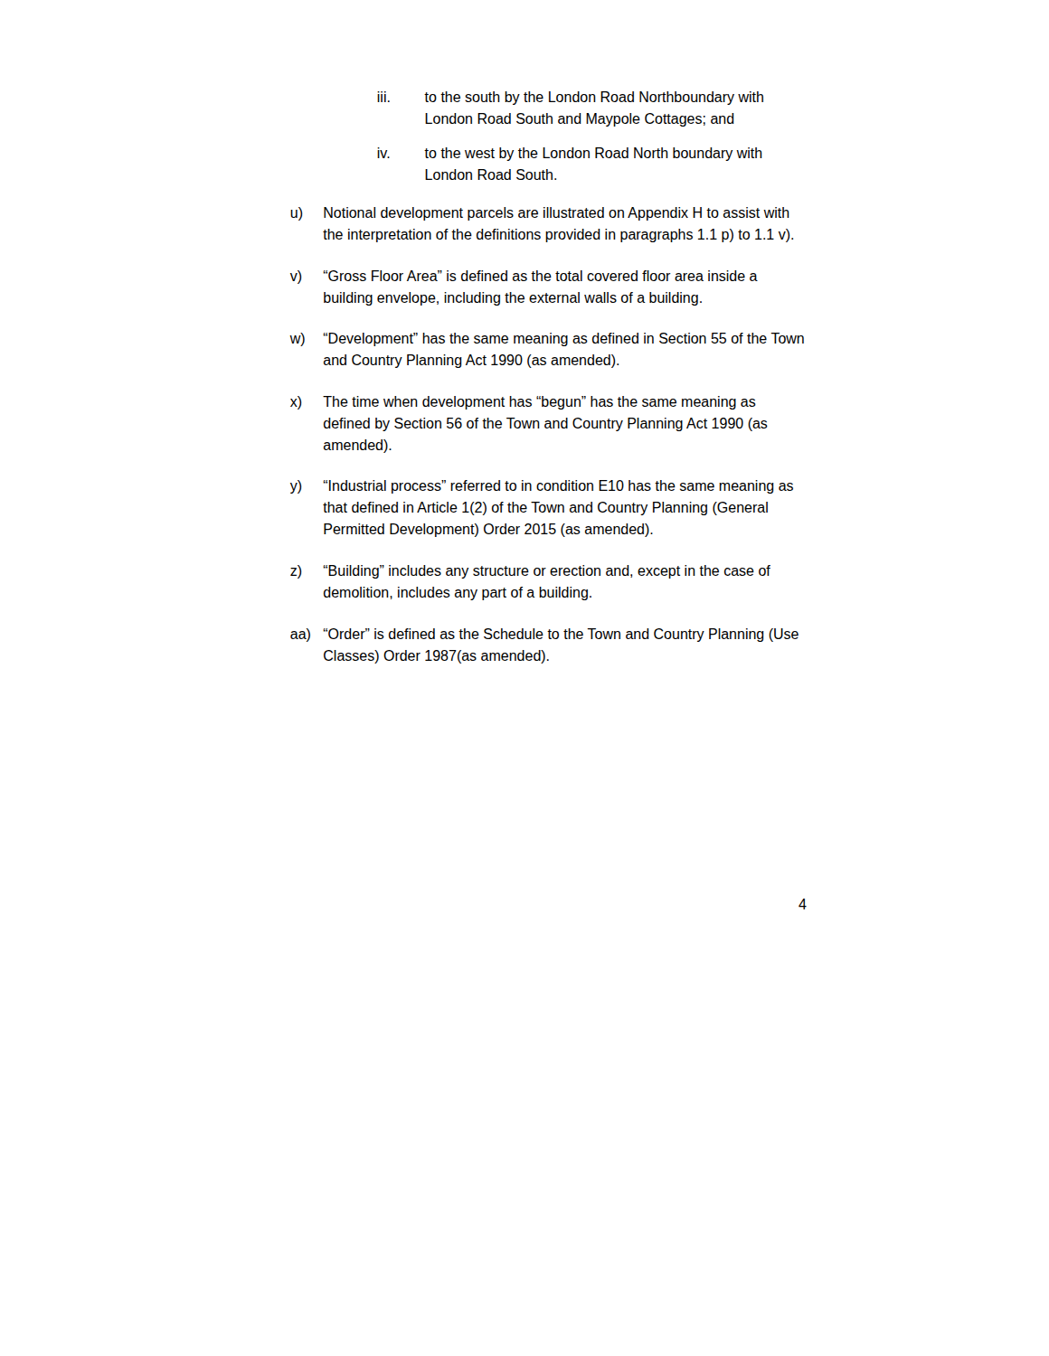iii. to the south by the London Road Northboundary with London Road South and Maypole Cottages; and
iv. to the west by the London Road North boundary with London Road South.
u) Notional development parcels are illustrated on Appendix H to assist with the interpretation of the definitions provided in paragraphs 1.1 p) to 1.1 v).
v) “Gross Floor Area” is defined as the total covered floor area inside a building envelope, including the external walls of a building.
w) “Development” has the same meaning as defined in Section 55 of the Town and Country Planning Act 1990 (as amended).
x) The time when development has “begun” has the same meaning as defined by Section 56 of the Town and Country Planning Act 1990 (as amended).
y) “Industrial process” referred to in condition E10 has the same meaning as that defined in Article 1(2) of the Town and Country Planning (General Permitted Development) Order 2015 (as amended).
z) “Building” includes any structure or erection and, except in the case of demolition, includes any part of a building.
aa) “Order” is defined as the Schedule to the Town and Country Planning (Use Classes) Order 1987(as amended).
4